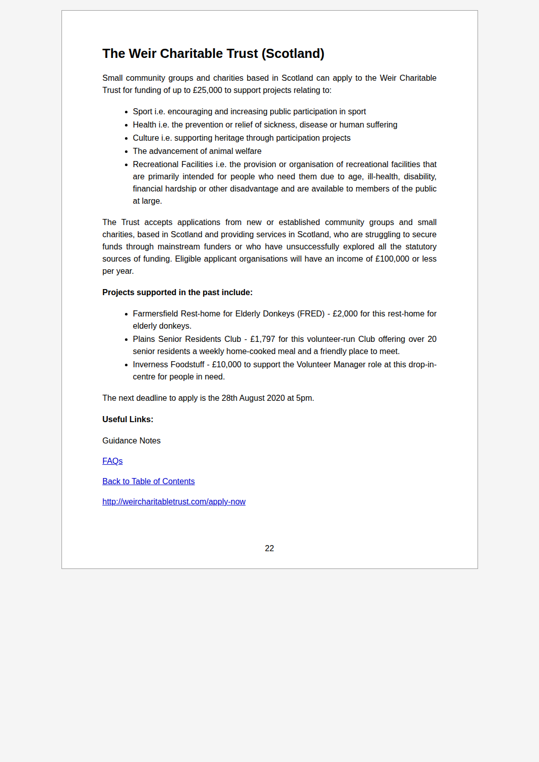The Weir Charitable Trust (Scotland)
Small community groups and charities based in Scotland can apply to the Weir Charitable Trust for funding of up to £25,000 to support projects relating to:
Sport i.e. encouraging and increasing public participation in sport
Health i.e. the prevention or relief of sickness, disease or human suffering
Culture i.e. supporting heritage through participation projects
The advancement of animal welfare
Recreational Facilities i.e. the provision or organisation of recreational facilities that are primarily intended for people who need them due to age, ill-health, disability, financial hardship or other disadvantage and are available to members of the public at large.
The Trust accepts applications from new or established community groups and small charities, based in Scotland and providing services in Scotland, who are struggling to secure funds through mainstream funders or who have unsuccessfully explored all the statutory sources of funding. Eligible applicant organisations will have an income of £100,000 or less per year.
Projects supported in the past include:
Farmersfield Rest-home for Elderly Donkeys (FRED) - £2,000 for this rest-home for elderly donkeys.
Plains Senior Residents Club - £1,797 for this volunteer-run Club offering over 20 senior residents a weekly home-cooked meal and a friendly place to meet.
Inverness Foodstuff - £10,000 to support the Volunteer Manager role at this drop-in-centre for people in need.
The next deadline to apply is the 28th August 2020 at 5pm.
Useful Links:
Guidance Notes
FAQs
Back to Table of Contents
http://weircharitabletrust.com/apply-now
22